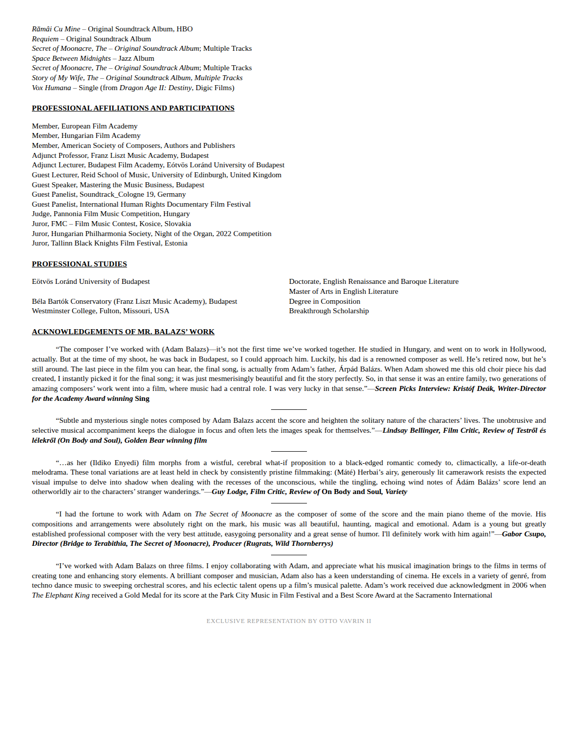Rămâi Cu Mine – Original Soundtrack Album, HBO
Requiem – Original Soundtrack Album
Secret of Moonacre, The – Original Soundtrack Album; Multiple Tracks
Space Between Midnights – Jazz Album
Secret of Moonacre, The – Original Soundtrack Album; Multiple Tracks
Story of My Wife, The – Original Soundtrack Album, Multiple Tracks
Vox Humana – Single (from Dragon Age II: Destiny, Digic Films)
PROFESSIONAL AFFILIATIONS AND PARTICIPATIONS
Member, European Film Academy
Member, Hungarian Film Academy
Member, American Society of Composers, Authors and Publishers
Adjunct Professor, Franz Liszt Music Academy, Budapest
Adjunct Lecturer, Budapest Film Academy, Eótvös Loránd University of Budapest
Guest Lecturer, Reid School of Music, University of Edinburgh, United Kingdom
Guest Speaker, Mastering the Music Business, Budapest
Guest Panelist, Soundtrack_Cologne 19, Germany
Guest Panelist, International Human Rights Documentary Film Festival
Judge, Pannonia Film Music Competition, Hungary
Juror, FMC – Film Music Contest, Kosice, Slovakia
Juror, Hungarian Philharmonia Society, Night of the Organ, 2022 Competition
Juror, Tallinn Black Knights Film Festival, Estonia
PROFESSIONAL STUDIES
| Eötvös Loránd University of Budapest | Doctorate, English Renaissance and Baroque Literature |
| | Master of Arts in English Literature |
| Béla Bartók Conservatory (Franz Liszt Music Academy), Budapest | Degree in Composition |
| Westminster College, Fulton, Missouri, USA | Breakthrough Scholarship |
ACKNOWLEDGEMENTS OF MR. BALAZS’ WORK
“The composer I’ve worked with (Adam Balazs)—it’s not the first time we’ve worked together. He studied in Hungary, and went on to work in Hollywood, actually. But at the time of my shoot, he was back in Budapest, so I could approach him. Luckily, his dad is a renowned composer as well. He’s retired now, but he’s still around. The last piece in the film you can hear, the final song, is actually from Adam’s father, Árpád Balázs. When Adam showed me this old choir piece his dad created, I instantly picked it for the final song; it was just mesmerisingly beautiful and fit the story perfectly. So, in that sense it was an entire family, two generations of amazing composers’ work went into a film, where music had a central role. I was very lucky in that sense.”—Screen Picks Interview: Kristóf Deák, Writer-Director for the Academy Award winning Sing
“Subtle and mysterious single notes composed by Adam Balazs accent the score and heighten the solitary nature of the characters’ lives. The unobtrusive and selective musical accompaniment keeps the dialogue in focus and often lets the images speak for themselves.”—Lindsay Bellinger, Film Critic, Review of Testről és lélekről (On Body and Soul), Golden Bear winning film
“…as her (Ildiko Enyedi) film morphs from a wistful, cerebral what-if proposition to a black-edged romantic comedy to, climactically, a life-or-death melodrama. These tonal variations are at least held in check by consistently pristine filmmaking: (Máté) Herbai’s airy, generously lit camerawork resists the expected visual impulse to delve into shadow when dealing with the recesses of the unconscious, while the tingling, echoing wind notes of Ádám Balázs’ score lend an otherworldly air to the characters’ stranger wanderings.”—Guy Lodge, Film Critic, Review of On Body and Soul, Variety
“I had the fortune to work with Adam on The Secret of Moonacre as the composer of some of the score and the main piano theme of the movie. His compositions and arrangements were absolutely right on the mark, his music was all beautiful, haunting, magical and emotional. Adam is a young but greatly established professional composer with the very best attitude, easygoing personality and a great sense of humor. I'll definitely work with him again!”—Gabor Csupo, Director (Bridge to Terabithia, The Secret of Moonacre), Producer (Rugrats, Wild Thornberrys)
“I’ve worked with Adam Balazs on three films. I enjoy collaborating with Adam, and appreciate what his musical imagination brings to the films in terms of creating tone and enhancing story elements. A brilliant composer and musician, Adam also has a keen understanding of cinema. He excels in a variety of genré, from techno dance music to sweeping orchestral scores, and his eclectic talent opens up a film’s musical palette. Adam’s work received due acknowledgment in 2006 when The Elephant King received a Gold Medal for its score at the Park City Music in Film Festival and a Best Score Award at the Sacramento International
EXCLUSIVE REPRESENTATION BY OTTO VAVRIN II